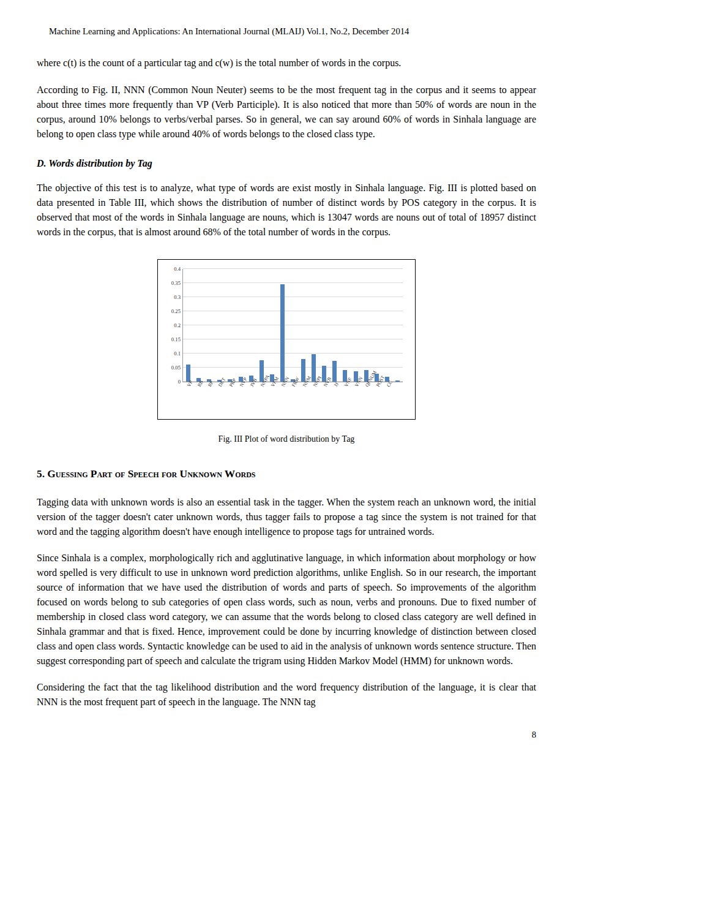Machine Learning and Applications: An International Journal (MLAIJ) Vol.1, No.2, December 2014
where c(t) is the count of a particular tag and c(w) is the total number of words in the corpus.
According to Fig. II, NNN (Common Noun Neuter) seems to be the most frequent tag in the corpus and it seems to appear about three times more frequently than VP (Verb Participle). It is also noticed that more than 50% of words are noun in the corpus, around 10% belongs to verbs/verbal parses. So in general, we can say around 60% of words in Sinhala language are belong to open class type while around 40% of words belongs to the closed class type.
D. Words distribution by Tag
The objective of this test is to analyze, what type of words are exist mostly in Sinhala language. Fig. III is plotted based on data presented in Table III, which shows the distribution of number of distinct words by POS category in the corpus. It is observed that most of the words in Sinhala language are nouns, which is 13047 words are nouns out of total of 18957 distinct words in the corpus, that is almost around 68% of the total number of words in the corpus.
0.4
0.35
0.3
0.25
0.2
0.15
0.1
0.05
0
VP RB RP DET PRP NVP JVB NNPA VFM NNN FRW NNM NNPI NVB JJ VNF VNN QFNUM POST CC
Fig. III Plot of word distribution by Tag
5. Guessing Part of Speech for Unknown Words
Tagging data with unknown words is also an essential task in the tagger. When the system reach an unknown word, the initial version of the tagger doesn't cater unknown words, thus tagger fails to propose a tag since the system is not trained for that word and the tagging algorithm doesn't have enough intelligence to propose tags for untrained words.
Since Sinhala is a complex, morphologically rich and agglutinative language, in which information about morphology or how word spelled is very difficult to use in unknown word prediction algorithms, unlike English. So in our research, the important source of information that we have used the distribution of words and parts of speech. So improvements of the algorithm focused on words belong to sub categories of open class words, such as noun, verbs and pronouns. Due to fixed number of membership in closed class word category, we can assume that the words belong to closed class category are well defined in Sinhala grammar and that is fixed. Hence, improvement could be done by incurring knowledge of distinction between closed class and open class words. Syntactic knowledge can be used to aid in the analysis of unknown words sentence structure. Then suggest corresponding part of speech and calculate the trigram using Hidden Markov Model (HMM) for unknown words.
Considering the fact that the tag likelihood distribution and the word frequency distribution of the language, it is clear that NNN is the most frequent part of speech in the language. The NNN tag
8